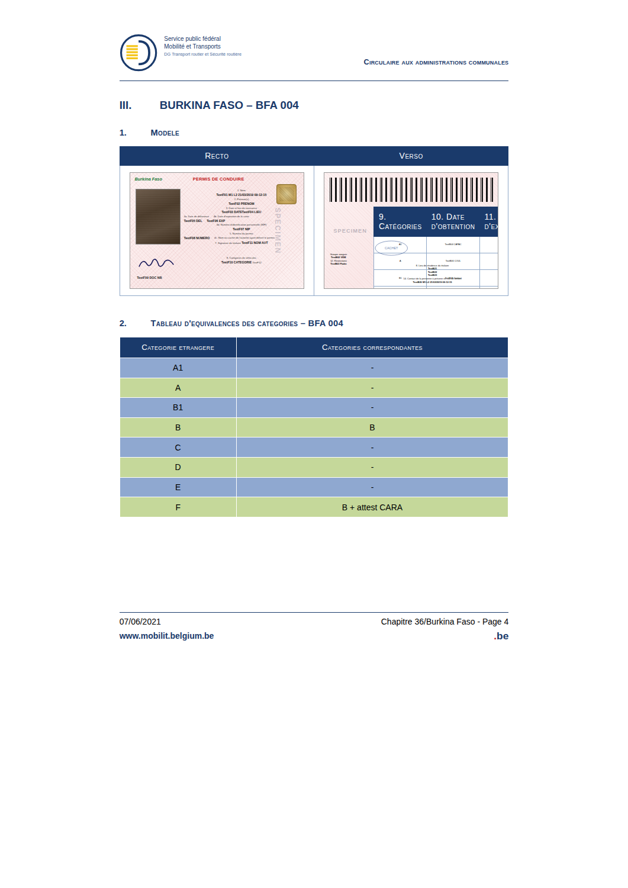Service public fédéral
Mobilité et Transports
DG Transport routier et Sécurité routière
Circulaire aux administrations communales
III. BURKINA FASO – BFA 004
1. Modele
| Recto | Verso |
| --- | --- |
| Burkina Faso PERMIS DE CONDUIRE TextF09 DOC NB 1. Nom TextF01 M1 L2 21/03/2019 09:12:15 2. Prénom(s) TextF02 PRENOM 3. Date et lieu de naissance TextF03 DATETextF04 LIEU 4a. Date de délivrance 4b. Date d'expiration de la carte TextF05 DEL TextF06 EXP 4d. Numéro d'identification personnelle (NIP) TextF07 NIP 5. Numéro du permis TextF08 NUMERO 4c. Nom ou cachet de l'autorité ayant délivré le permis 7. Signature du titulaire TextF11 NOM AUT 8. Catégories de véhicules TextF10 CATEGORIE TextF12 SPECIMEN | SPECIMEN / 9. Catégories / 10. Date d'obtention / 11. Date d'expiration / / --- / --- / --- / / A1 / TextB04 CAPAC / TE TextB05 / / A / TextB06 COUL / TextB07 CU / / B1 / TextB08 Contact / TextB09 PTAC / / B / TextB10 PTRA / TextB11 / / C / TextB12 / TextB13 / / D / TextB14 / TextB15 / / E / TextB16 / TextB17 / / F / TextB18 / TextB19 / Groupe sanguin TextB02 VIDE 12. Restrictions TextB03 Padm CACHET 8. Lieu de résidence du titulaire TextB21 TextB22 TextB23 14. Contact de la personne à prévenir en cas de besoin TextB20 M1 L2 21/03/2019 09:12:15 |
2. Tableau d'equivalences des categories – BFA 004
| Categorie etrangere | Categories correspondantes |
| --- | --- |
| A1 | - |
| A | - |
| B1 | - |
| B | B |
| C | - |
| D | - |
| E | - |
| F | B + attest CARA |
07/06/2021 Chapitre 36/Burkina Faso - Page 4
www.mobilit.belgium.be . be